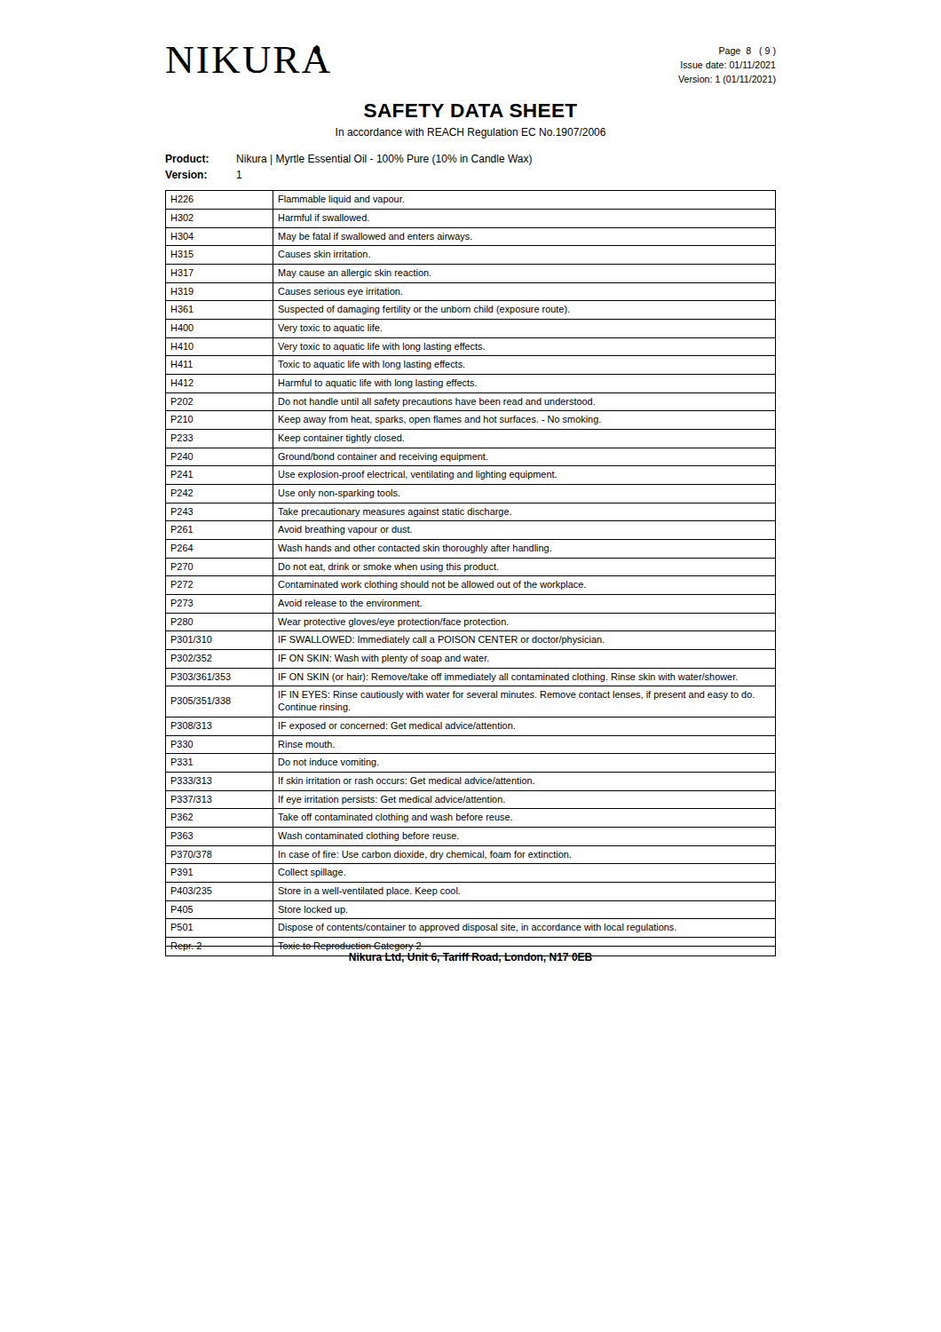NIKURA
Page 8 ( 9 )
Issue date: 01/11/2021
Version: 1 (01/11/2021)
SAFETY DATA SHEET
In accordance with REACH Regulation EC No.1907/2006
Product:
Nikura | Myrtle Essential Oil - 100% Pure (10% in Candle Wax)
Version:
1
| H226 | Flammable liquid and vapour. |
| H302 | Harmful if swallowed. |
| H304 | May be fatal if swallowed and enters airways. |
| H315 | Causes skin irritation. |
| H317 | May cause an allergic skin reaction. |
| H319 | Causes serious eye irritation. |
| H361 | Suspected of damaging fertility or the unborn child (exposure route). |
| H400 | Very toxic to aquatic life. |
| H410 | Very toxic to aquatic life with long lasting effects. |
| H411 | Toxic to aquatic life with long lasting effects. |
| H412 | Harmful to aquatic life with long lasting effects. |
| P202 | Do not handle until all safety precautions have been read and understood. |
| P210 | Keep away from heat, sparks, open flames and hot surfaces. - No smoking. |
| P233 | Keep container tightly closed. |
| P240 | Ground/bond container and receiving equipment. |
| P241 | Use explosion-proof electrical, ventilating and lighting equipment. |
| P242 | Use only non-sparking tools. |
| P243 | Take precautionary measures against static discharge. |
| P261 | Avoid breathing vapour or dust. |
| P264 | Wash hands and other contacted skin thoroughly after handling. |
| P270 | Do not eat, drink or smoke when using this product. |
| P272 | Contaminated work clothing should not be allowed out of the workplace. |
| P273 | Avoid release to the environment. |
| P280 | Wear protective gloves/eye protection/face protection. |
| P301/310 | IF SWALLOWED: Immediately call a POISON CENTER or doctor/physician. |
| P302/352 | IF ON SKIN: Wash with plenty of soap and water. |
| P303/361/353 | IF ON SKIN (or hair): Remove/take off immediately all contaminated clothing. Rinse skin with water/shower. |
| P305/351/338 | IF IN EYES: Rinse cautiously with water for several minutes. Remove contact lenses, if present and easy to do. Continue rinsing. |
| P308/313 | IF exposed or concerned: Get medical advice/attention. |
| P330 | Rinse mouth. |
| P331 | Do not induce vomiting. |
| P333/313 | If skin irritation or rash occurs: Get medical advice/attention. |
| P337/313 | If eye irritation persists: Get medical advice/attention. |
| P362 | Take off contaminated clothing and wash before reuse. |
| P363 | Wash contaminated clothing before reuse. |
| P370/378 | In case of fire: Use carbon dioxide, dry chemical, foam for extinction. |
| P391 | Collect spillage. |
| P403/235 | Store in a well-ventilated place. Keep cool. |
| P405 | Store locked up. |
| P501 | Dispose of contents/container to approved disposal site, in accordance with local regulations. |
| Repr. 2 | Toxic to Reproduction Category 2 |
Nikura Ltd, Unit 6, Tariff Road, London, N17 0EB